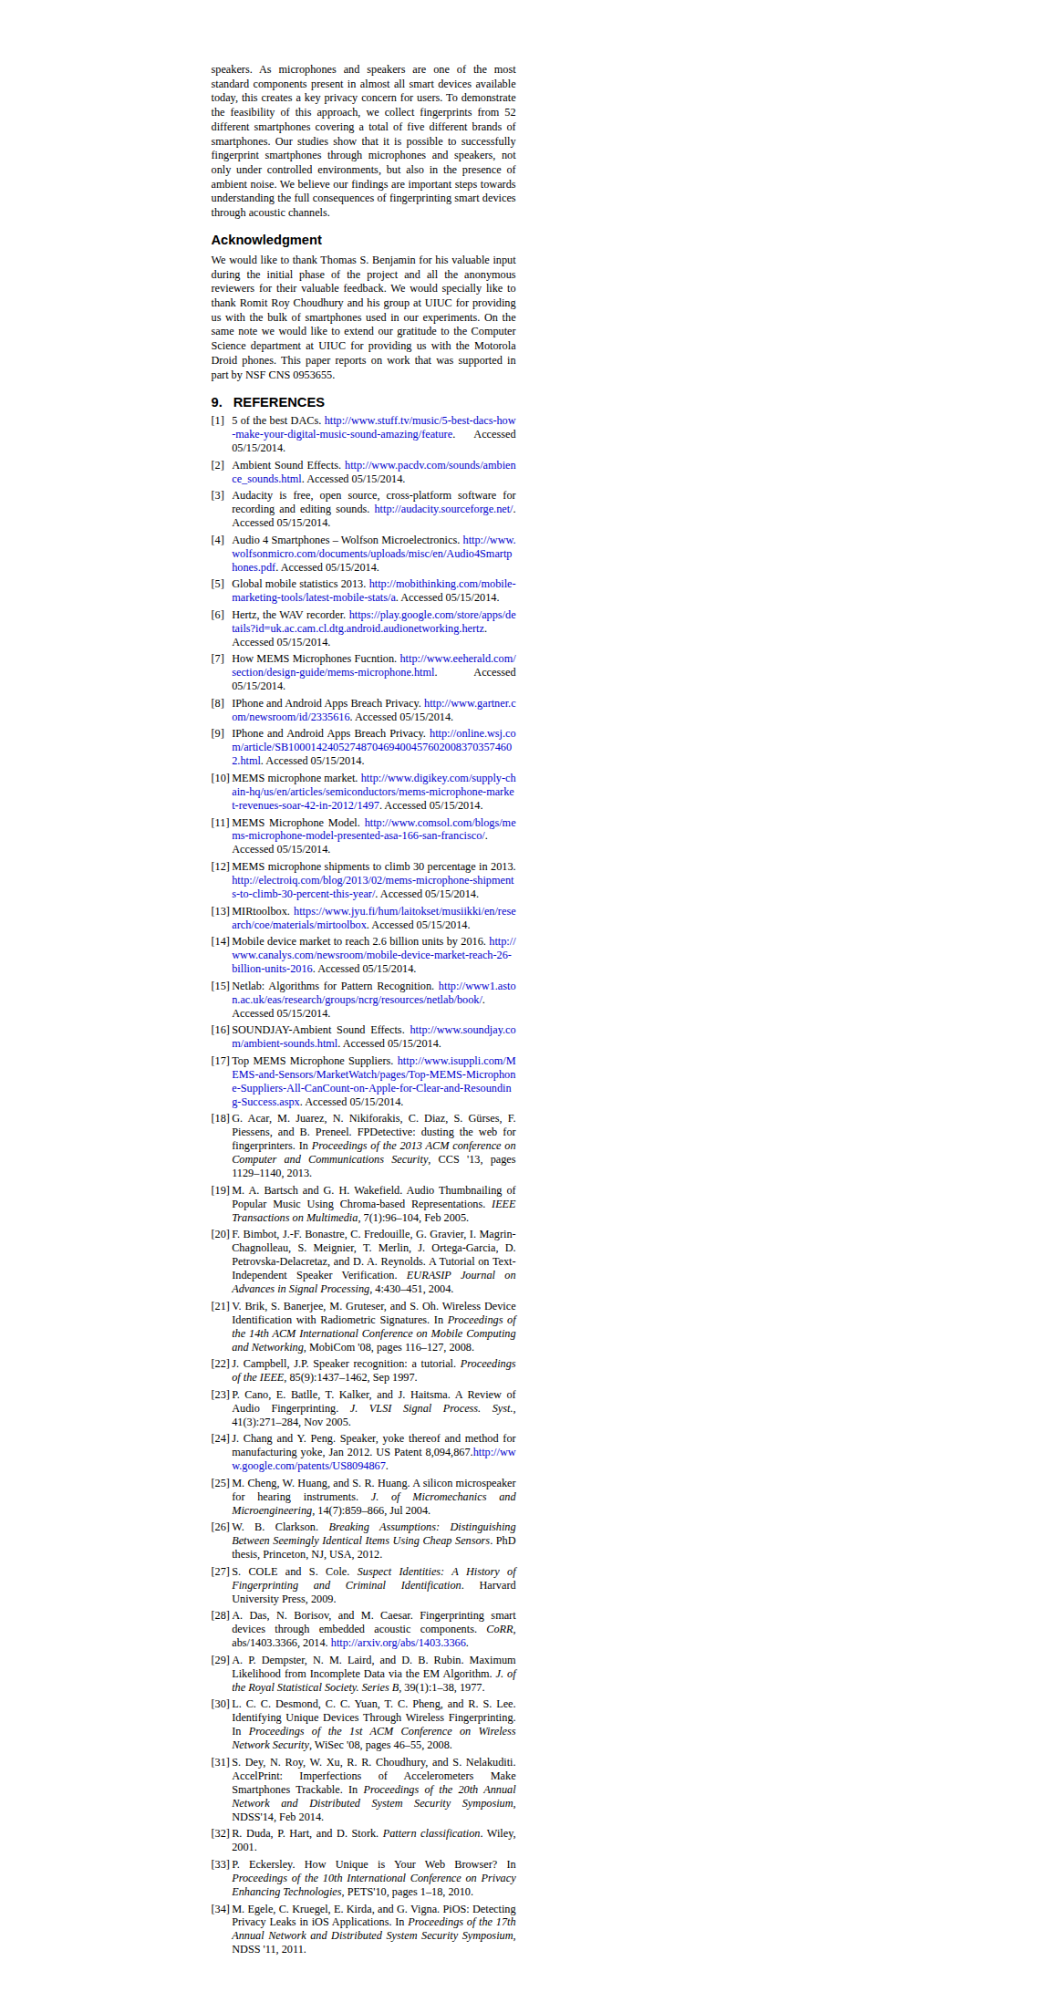speakers. As microphones and speakers are one of the most standard components present in almost all smart devices available today, this creates a key privacy concern for users. To demonstrate the feasibility of this approach, we collect fingerprints from 52 different smartphones covering a total of five different brands of smartphones. Our studies show that it is possible to successfully fingerprint smartphones through microphones and speakers, not only under controlled environments, but also in the presence of ambient noise. We believe our findings are important steps towards understanding the full consequences of fingerprinting smart devices through acoustic channels.
Acknowledgment
We would like to thank Thomas S. Benjamin for his valuable input during the initial phase of the project and all the anonymous reviewers for their valuable feedback. We would specially like to thank Romit Roy Choudhury and his group at UIUC for providing us with the bulk of smartphones used in our experiments. On the same note we would like to extend our gratitude to the Computer Science department at UIUC for providing us with the Motorola Droid phones. This paper reports on work that was supported in part by NSF CNS 0953655.
9. REFERENCES
5 of the best DACs. http://www.stuff.tv/music/5-best-dacs-how-make-your-digital-music-sound-amazing/feature. Accessed 05/15/2014.
Ambient Sound Effects. http://www.pacdv.com/sounds/ambience_sounds.html. Accessed 05/15/2014.
Audacity is free, open source, cross-platform software for recording and editing sounds. http://audacity.sourceforge.net/. Accessed 05/15/2014.
Audio 4 Smartphones – Wolfson Microelectronics. http://www.wolfsonmicro.com/documents/uploads/misc/en/Audio4Smartphones.pdf. Accessed 05/15/2014.
Global mobile statistics 2013. http://mobithinking.com/mobile-marketing-tools/latest-mobile-stats/a. Accessed 05/15/2014.
Hertz, the WAV recorder. https://play.google.com/store/apps/details?id=uk.ac.cam.cl.dtg.android.audionetworking.hertz. Accessed 05/15/2014.
How MEMS Microphones Fucntion. http://www.eeherald.com/section/design-guide/mems-microphone.html. Accessed 05/15/2014.
IPhone and Android Apps Breach Privacy. http://www.gartner.com/newsroom/id/2335616. Accessed 05/15/2014.
IPhone and Android Apps Breach Privacy. http://online.wsj.com/article/SB10001424052748704694004576020083703574602.html. Accessed 05/15/2014.
MEMS microphone market. http://www.digikey.com/supply-chain-hq/us/en/articles/semiconductors/mems-microphone-market-revenues-soar-42-in-2012/1497. Accessed 05/15/2014.
MEMS Microphone Model. http://www.comsol.com/blogs/mems-microphone-model-presented-asa-166-san-francisco/. Accessed 05/15/2014.
MEMS microphone shipments to climb 30 percentage in 2013. http://electroiq.com/blog/2013/02/mems-microphone-shipments-to-climb-30-percent-this-year/. Accessed 05/15/2014.
MIRtoolbox. https://www.jyu.fi/hum/laitokset/musiikki/en/research/coe/materials/mirtoolbox. Accessed 05/15/2014.
Mobile device market to reach 2.6 billion units by 2016. http://www.canalys.com/newsroom/mobile-device-market-reach-26-billion-units-2016. Accessed 05/15/2014.
Netlab: Algorithms for Pattern Recognition. http://www1.aston.ac.uk/eas/research/groups/ncrg/resources/netlab/book/. Accessed 05/15/2014.
SOUNDJAY-Ambient Sound Effects. http://www.soundjay.com/ambient-sounds.html. Accessed 05/15/2014.
Top MEMS Microphone Suppliers. http://www.isuppli.com/MEMS-and-Sensors/MarketWatch/pages/Top-MEMS-Microphone-Suppliers-All-CanCount-on-Apple-for-Clear-and-Resounding-Success.aspx. Accessed 05/15/2014.
G. Acar, M. Juarez, N. Nikiforakis, C. Diaz, S. Gürses, F. Piessens, and B. Preneel. FPDetective: dusting the web for fingerprinters. In Proceedings of the 2013 ACM conference on Computer and Communications Security, CCS '13, pages 1129–1140, 2013.
M. A. Bartsch and G. H. Wakefield. Audio Thumbnailing of Popular Music Using Chroma-based Representations. IEEE Transactions on Multimedia, 7(1):96–104, Feb 2005.
F. Bimbot, J.-F. Bonastre, C. Fredouille, G. Gravier, I. Magrin-Chagnolleau, S. Meignier, T. Merlin, J. Ortega-Garcia, D. Petrovska-Delacretaz, and D. A. Reynolds. A Tutorial on Text-Independent Speaker Verification. EURASIP Journal on Advances in Signal Processing, 4:430–451, 2004.
V. Brik, S. Banerjee, M. Gruteser, and S. Oh. Wireless Device Identification with Radiometric Signatures. In Proceedings of the 14th ACM International Conference on Mobile Computing and Networking, MobiCom '08, pages 116–127, 2008.
J. Campbell, J.P. Speaker recognition: a tutorial. Proceedings of the IEEE, 85(9):1437–1462, Sep 1997.
P. Cano, E. Batlle, T. Kalker, and J. Haitsma. A Review of Audio Fingerprinting. J. VLSI Signal Process. Syst., 41(3):271–284, Nov 2005.
J. Chang and Y. Peng. Speaker, yoke thereof and method for manufacturing yoke, Jan 2012. US Patent 8,094,867.http://www.google.com/patents/US8094867.
M. Cheng, W. Huang, and S. R. Huang. A silicon microspeaker for hearing instruments. J. of Micromechanics and Microengineering, 14(7):859–866, Jul 2004.
W. B. Clarkson. Breaking Assumptions: Distinguishing Between Seemingly Identical Items Using Cheap Sensors. PhD thesis, Princeton, NJ, USA, 2012.
S. COLE and S. Cole. Suspect Identities: A History of Fingerprinting and Criminal Identification. Harvard University Press, 2009.
A. Das, N. Borisov, and M. Caesar. Fingerprinting smart devices through embedded acoustic components. CoRR, abs/1403.3366, 2014. http://arxiv.org/abs/1403.3366.
A. P. Dempster, N. M. Laird, and D. B. Rubin. Maximum Likelihood from Incomplete Data via the EM Algorithm. J. of the Royal Statistical Society. Series B, 39(1):1–38, 1977.
L. C. C. Desmond, C. C. Yuan, T. C. Pheng, and R. S. Lee. Identifying Unique Devices Through Wireless Fingerprinting. In Proceedings of the 1st ACM Conference on Wireless Network Security, WiSec '08, pages 46–55, 2008.
S. Dey, N. Roy, W. Xu, R. R. Choudhury, and S. Nelakuditi. AccelPrint: Imperfections of Accelerometers Make Smartphones Trackable. In Proceedings of the 20th Annual Network and Distributed System Security Symposium, NDSS'14, Feb 2014.
R. Duda, P. Hart, and D. Stork. Pattern classification. Wiley, 2001.
P. Eckersley. How Unique is Your Web Browser? In Proceedings of the 10th International Conference on Privacy Enhancing Technologies, PETS'10, pages 1–18, 2010.
M. Egele, C. Kruegel, E. Kirda, and G. Vigna. PiOS: Detecting Privacy Leaks in iOS Applications. In Proceedings of the 17th Annual Network and Distributed System Security Symposium, NDSS '11, 2011.